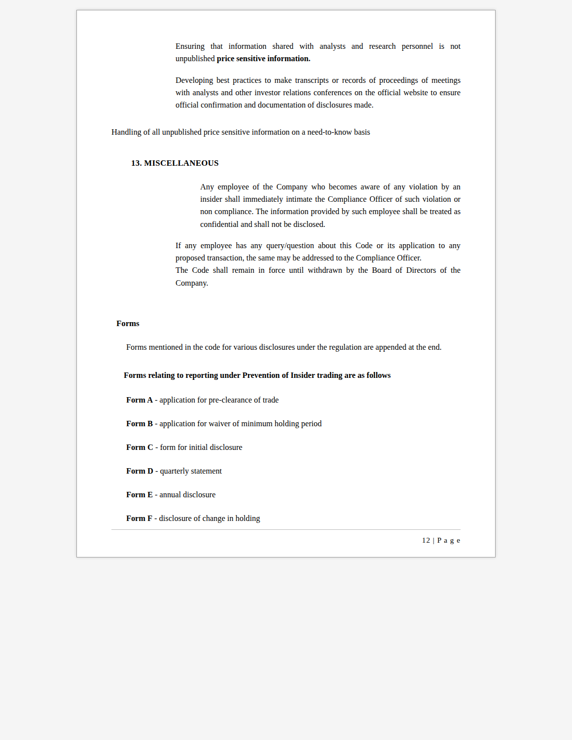Ensuring that information shared with analysts and research personnel is not unpublished price sensitive information.
Developing best practices to make transcripts or records of proceedings of meetings with analysts and other investor relations conferences on the official website to ensure official confirmation and documentation of disclosures made.
Handling of all unpublished price sensitive information on a need-to-know basis
13. MISCELLANEOUS
Any employee of the Company who becomes aware of any violation by an insider shall immediately intimate the Compliance Officer of such violation or non compliance. The information provided by such employee shall be treated as confidential and shall not be disclosed.
If any employee has any query/question about this Code or its application to any proposed transaction, the same may be addressed to the Compliance Officer.
The Code shall remain in force until withdrawn by the Board of Directors of the Company.
Forms
Forms mentioned in the code for various disclosures under the regulation are appended at the end.
Forms relating to reporting under Prevention of Insider trading are as follows
Form A - application for pre-clearance of trade
Form B - application for waiver of minimum holding period
Form C - form for initial disclosure
Form D - quarterly statement
Form E - annual disclosure
Form F - disclosure of change in holding
12 | P a g e